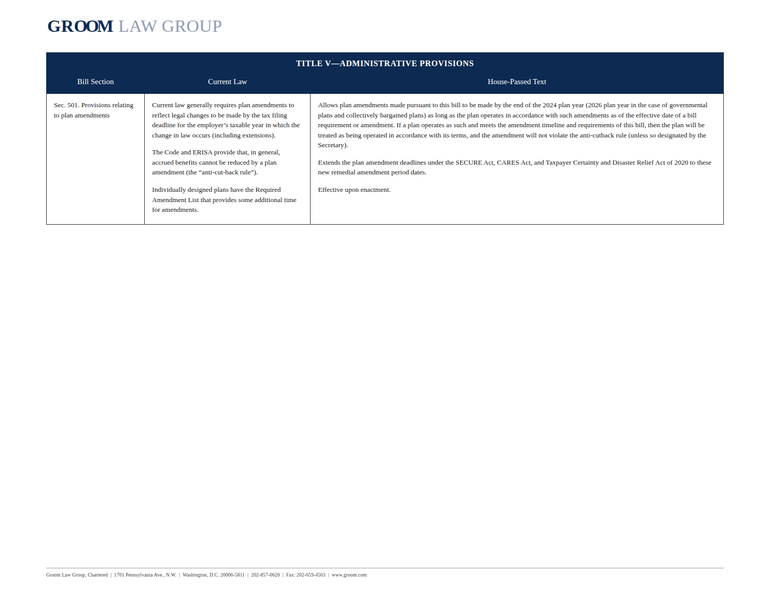GROOM LAW GROUP
| TITLE V—ADMINISTRATIVE PROVISIONS |
| --- |
| Bill Section | Current Law | House-Passed Text |
| Sec. 501. Provisions relating to plan amendments | Current law generally requires plan amendments to reflect legal changes to be made by the tax filing deadline for the employer’s taxable year in which the change in law occurs (including extensions). The Code and ERISA provide that, in general, accrued benefits cannot be reduced by a plan amendment (the “anti-cut-back rule”). Individually designed plans have the Required Amendment List that provides some additional time for amendments. | Allows plan amendments made pursuant to this bill to be made by the end of the 2024 plan year (2026 plan year in the case of governmental plans and collectively bargained plans) as long as the plan operates in accordance with such amendments as of the effective date of a bill requirement or amendment. If a plan operates as such and meets the amendment timeline and requirements of this bill, then the plan will be treated as being operated in accordance with its terms, and the amendment will not violate the anti-cutback rule (unless so designated by the Secretary). Extends the plan amendment deadlines under the SECURE Act, CARES Act, and Taxpayer Certainty and Disaster Relief Act of 2020 to these new remedial amendment period dates. Effective upon enactment. |
GROOM
Groom Law Group, Chartered|1701 Pennsylvania Ave., N.W.|Washington, D.C. 20006-5811|202-857-0620|Fax: 202-659-4503|www.groom.com